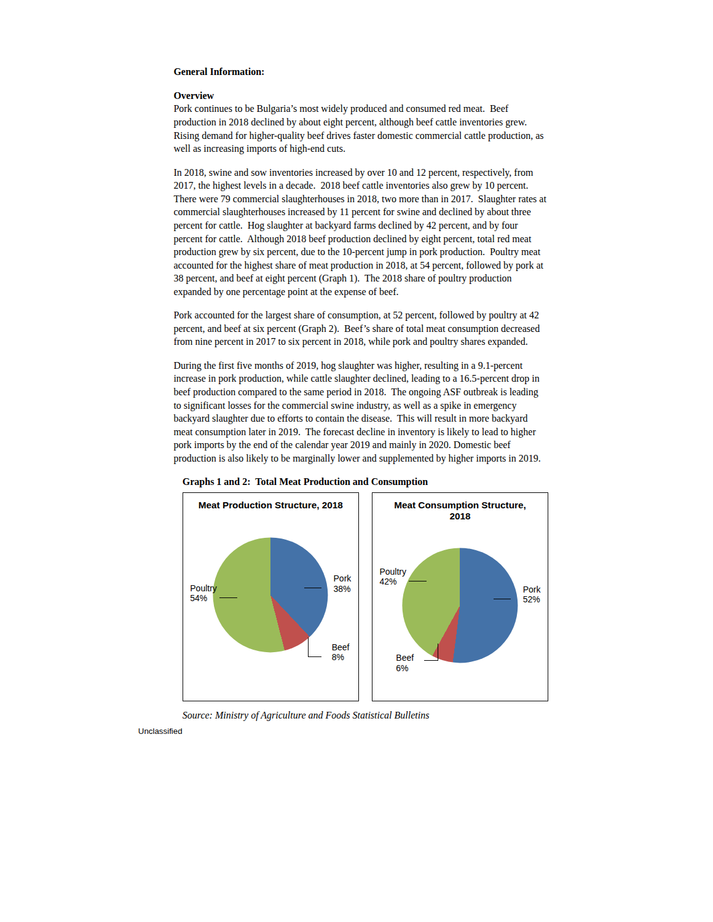General Information:
Overview
Pork continues to be Bulgaria’s most widely produced and consumed red meat. Beef production in 2018 declined by about eight percent, although beef cattle inventories grew. Rising demand for higher-quality beef drives faster domestic commercial cattle production, as well as increasing imports of high-end cuts.
In 2018, swine and sow inventories increased by over 10 and 12 percent, respectively, from 2017, the highest levels in a decade. 2018 beef cattle inventories also grew by 10 percent. There were 79 commercial slaughterhouses in 2018, two more than in 2017. Slaughter rates at commercial slaughterhouses increased by 11 percent for swine and declined by about three percent for cattle. Hog slaughter at backyard farms declined by 42 percent, and by four percent for cattle. Although 2018 beef production declined by eight percent, total red meat production grew by six percent, due to the 10-percent jump in pork production. Poultry meat accounted for the highest share of meat production in 2018, at 54 percent, followed by pork at 38 percent, and beef at eight percent (Graph 1). The 2018 share of poultry production expanded by one percentage point at the expense of beef.
Pork accounted for the largest share of consumption, at 52 percent, followed by poultry at 42 percent, and beef at six percent (Graph 2). Beef’s share of total meat consumption decreased from nine percent in 2017 to six percent in 2018, while pork and poultry shares expanded.
During the first five months of 2019, hog slaughter was higher, resulting in a 9.1-percent increase in pork production, while cattle slaughter declined, leading to a 16.5-percent drop in beef production compared to the same period in 2018. The ongoing ASF outbreak is leading to significant losses for the commercial swine industry, as well as a spike in emergency backyard slaughter due to efforts to contain the disease. This will result in more backyard meat consumption later in 2019. The forecast decline in inventory is likely to lead to higher pork imports by the end of the calendar year 2019 and mainly in 2020. Domestic beef production is also likely to be marginally lower and supplemented by higher imports in 2019.
Graphs 1 and 2: Total Meat Production and Consumption
Meat Production Structure, 2018
Poultry
54%
Pork
38%
Beef
8%
Meat Consumption Structure,
2018
Poultry
42%
Pork
52%
Beef
6%
Source: Ministry of Agriculture and Foods Statistical Bulletins
Unclassified